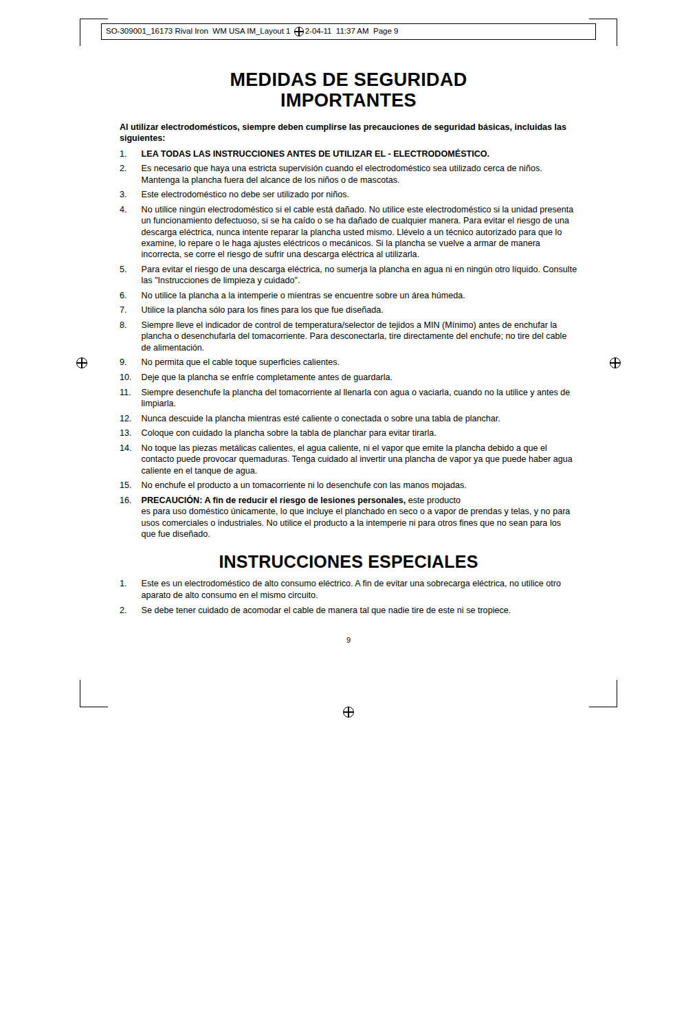SO-309001_16173 Rival Iron WM USA IM_Layout 1 2-04-11 11:37 AM Page 9
MEDIDAS DE SEGURIDAD
IMPORTANTES
Al utilizar electrodomésticos, siempre deben cumplirse las precauciones de seguridad básicas, incluidas las siguientes:
1. LEA TODAS LAS INSTRUCCIONES ANTES DE UTILIZAR EL - ELECTRODOMÉSTICO.
2. Es necesario que haya una estricta supervisión cuando el electrodoméstico sea utilizado cerca de niños. Mantenga la plancha fuera del alcance de los niños o de mascotas.
3. Este electrodoméstico no debe ser utilizado por niños.
4. No utilice ningún electrodoméstico si el cable está dañado. No utilice este electrodoméstico si la unidad presenta un funcionamiento defectuoso, si se ha caído o se ha dañado de cualquier manera. Para evitar el riesgo de una descarga eléctrica, nunca intente reparar la plancha usted mismo. Llévelo a un técnico autorizado para que lo examine, lo repare o le haga ajustes eléctricos o mecánicos. Si la plancha se vuelve a armar de manera incorrecta, se corre el riesgo de sufrir una descarga eléctrica al utilizarla.
5. Para evitar el riesgo de una descarga eléctrica, no sumerja la plancha en agua ni en ningún otro líquido. Consulte las "Instrucciones de limpieza y cuidado".
6. No utilice la plancha a la intemperie o mientras se encuentre sobre un área húmeda.
7. Utilice la plancha sólo para los fines para los que fue diseñada.
8. Siempre lleve el indicador de control de temperatura/selector de tejidos a MIN (Mínimo) antes de enchufar la plancha o desenchufarla del tomacorriente. Para desconectarla, tire directamente del enchufe; no tire del cable de alimentación.
9. No permita que el cable toque superficies calientes.
10. Deje que la plancha se enfríe completamente antes de guardarla.
11. Siempre desenchufe la plancha del tomacorriente al llenarla con agua o vaciarla, cuando no la utilice y antes de limpiarla.
12. Nunca descuide la plancha mientras esté caliente o conectada o sobre una tabla de planchar.
13. Coloque con cuidado la plancha sobre la tabla de planchar para evitar tirarla.
14. No toque las piezas metálicas calientes, el agua caliente, ni el vapor que emite la plancha debido a que el contacto puede provocar quemaduras. Tenga cuidado al invertir una plancha de vapor ya que puede haber agua caliente en el tanque de agua.
15. No enchufe el producto a un tomacorriente ni lo desenchufe con las manos mojadas.
16. PRECAUCIÓN: A fin de reducir el riesgo de lesiones personales, este producto
es para uso doméstico únicamente, lo que incluye el planchado en seco o a vapor de prendas y telas, y no para usos comerciales o industriales. No utilice el producto a la intemperie ni para otros fines que no sean para los que fue diseñado.
INSTRUCCIONES ESPECIALES
1. Este es un electrodoméstico de alto consumo eléctrico. A fin de evitar una sobrecarga eléctrica, no utilice otro aparato de alto consumo en el mismo circuito.
2. Se debe tener cuidado de acomodar el cable de manera tal que nadie tire de este ni se tropiece.
9